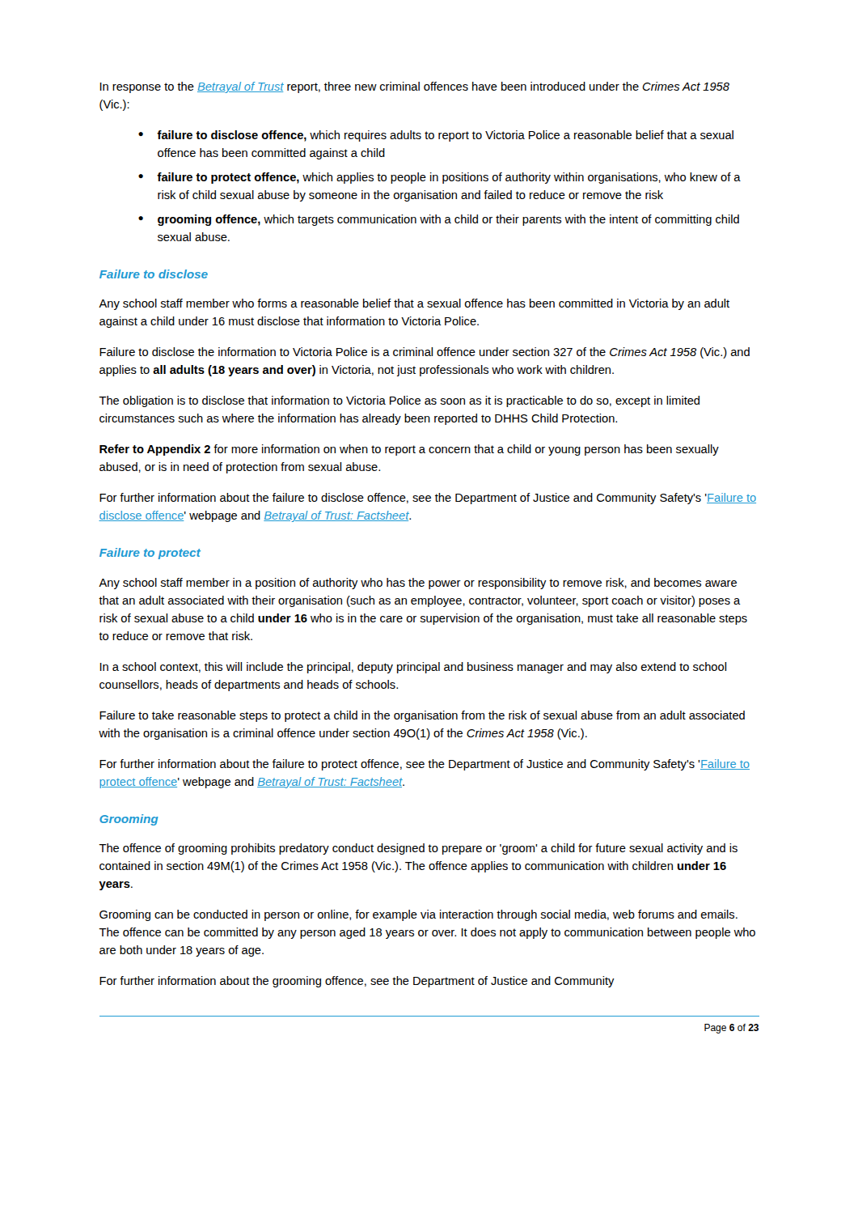In response to the Betrayal of Trust report, three new criminal offences have been introduced under the Crimes Act 1958 (Vic.):
failure to disclose offence, which requires adults to report to Victoria Police a reasonable belief that a sexual offence has been committed against a child
failure to protect offence, which applies to people in positions of authority within organisations, who knew of a risk of child sexual abuse by someone in the organisation and failed to reduce or remove the risk
grooming offence, which targets communication with a child or their parents with the intent of committing child sexual abuse.
Failure to disclose
Any school staff member who forms a reasonable belief that a sexual offence has been committed in Victoria by an adult against a child under 16 must disclose that information to Victoria Police.
Failure to disclose the information to Victoria Police is a criminal offence under section 327 of the Crimes Act 1958 (Vic.) and applies to all adults (18 years and over) in Victoria, not just professionals who work with children.
The obligation is to disclose that information to Victoria Police as soon as it is practicable to do so, except in limited circumstances such as where the information has already been reported to DHHS Child Protection.
Refer to Appendix 2 for more information on when to report a concern that a child or young person has been sexually abused, or is in need of protection from sexual abuse.
For further information about the failure to disclose offence, see the Department of Justice and Community Safety's 'Failure to disclose offence' webpage and Betrayal of Trust: Factsheet.
Failure to protect
Any school staff member in a position of authority who has the power or responsibility to remove risk, and becomes aware that an adult associated with their organisation (such as an employee, contractor, volunteer, sport coach or visitor) poses a risk of sexual abuse to a child under 16 who is in the care or supervision of the organisation, must take all reasonable steps to reduce or remove that risk.
In a school context, this will include the principal, deputy principal and business manager and may also extend to school counsellors, heads of departments and heads of schools.
Failure to take reasonable steps to protect a child in the organisation from the risk of sexual abuse from an adult associated with the organisation is a criminal offence under section 49O(1) of the Crimes Act 1958 (Vic.).
For further information about the failure to protect offence, see the Department of Justice and Community Safety's 'Failure to protect offence' webpage and Betrayal of Trust: Factsheet.
Grooming
The offence of grooming prohibits predatory conduct designed to prepare or 'groom' a child for future sexual activity and is contained in section 49M(1) of the Crimes Act 1958 (Vic.). The offence applies to communication with children under 16 years.
Grooming can be conducted in person or online, for example via interaction through social media, web forums and emails. The offence can be committed by any person aged 18 years or over. It does not apply to communication between people who are both under 18 years of age.
For further information about the grooming offence, see the Department of Justice and Community
Page 6 of 23